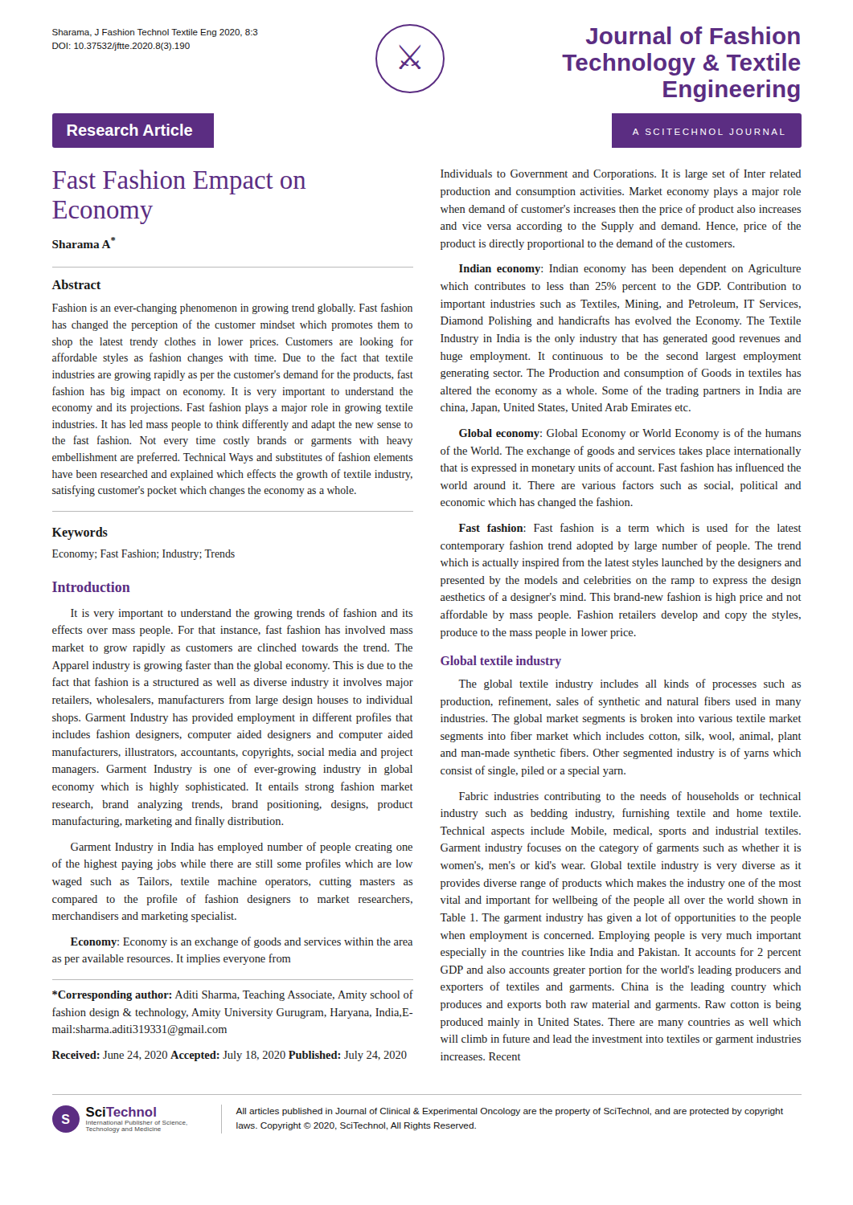Sharama, J Fashion Technol Textile Eng 2020, 8:3
DOI: 10.37532/jftte.2020.8(3).190
⚔
Journal of Fashion
Technology & Textile
Engineering
Research Article
A SCITECHNOL JOURNAL
Fast Fashion Empact on Economy
Sharama A*
Abstract
Fashion is an ever-changing phenomenon in growing trend globally. Fast fashion has changed the perception of the customer mindset which promotes them to shop the latest trendy clothes in lower prices. Customers are looking for affordable styles as fashion changes with time. Due to the fact that textile industries are growing rapidly as per the customer's demand for the products, fast fashion has big impact on economy. It is very important to understand the economy and its projections. Fast fashion plays a major role in growing textile industries. It has led mass people to think differently and adapt the new sense to the fast fashion. Not every time costly brands or garments with heavy embellishment are preferred. Technical Ways and substitutes of fashion elements have been researched and explained which effects the growth of textile industry, satisfying customer's pocket which changes the economy as a whole.
Keywords
Economy; Fast Fashion; Industry; Trends
Introduction
It is very important to understand the growing trends of fashion and its effects over mass people. For that instance, fast fashion has involved mass market to grow rapidly as customers are clinched towards the trend. The Apparel industry is growing faster than the global economy. This is due to the fact that fashion is a structured as well as diverse industry it involves major retailers, wholesalers, manufacturers from large design houses to individual shops. Garment Industry has provided employment in different profiles that includes fashion designers, computer aided designers and computer aided manufacturers, illustrators, accountants, copyrights, social media and project managers. Garment Industry is one of ever-growing industry in global economy which is highly sophisticated. It entails strong fashion market research, brand analyzing trends, brand positioning, designs, product manufacturing, marketing and finally distribution.
Garment Industry in India has employed number of people creating one of the highest paying jobs while there are still some profiles which are low waged such as Tailors, textile machine operators, cutting masters as compared to the profile of fashion designers to market researchers, merchandisers and marketing specialist.
Economy: Economy is an exchange of goods and services within the area as per available resources. It implies everyone from
*Corresponding author: Aditi Sharma, Teaching Associate, Amity school of fashion design & technology, Amity University Gurugram, Haryana, India,E-mail:sharma.aditi319331@gmail.com
Received: June 24, 2020 Accepted: July 18, 2020 Published: July 24, 2020
Individuals to Government and Corporations. It is large set of Inter related production and consumption activities. Market economy plays a major role when demand of customer's increases then the price of product also increases and vice versa according to the Supply and demand. Hence, price of the product is directly proportional to the demand of the customers.
Indian economy: Indian economy has been dependent on Agriculture which contributes to less than 25% percent to the GDP. Contribution to important industries such as Textiles, Mining, and Petroleum, IT Services, Diamond Polishing and handicrafts has evolved the Economy. The Textile Industry in India is the only industry that has generated good revenues and huge employment. It continuous to be the second largest employment generating sector. The Production and consumption of Goods in textiles has altered the economy as a whole. Some of the trading partners in India are china, Japan, United States, United Arab Emirates etc.
Global economy: Global Economy or World Economy is of the humans of the World. The exchange of goods and services takes place internationally that is expressed in monetary units of account. Fast fashion has influenced the world around it. There are various factors such as social, political and economic which has changed the fashion.
Fast fashion: Fast fashion is a term which is used for the latest contemporary fashion trend adopted by large number of people. The trend which is actually inspired from the latest styles launched by the designers and presented by the models and celebrities on the ramp to express the design aesthetics of a designer's mind. This brand-new fashion is high price and not affordable by mass people. Fashion retailers develop and copy the styles, produce to the mass people in lower price.
Global textile industry
The global textile industry includes all kinds of processes such as production, refinement, sales of synthetic and natural fibers used in many industries. The global market segments is broken into various textile market segments into fiber market which includes cotton, silk, wool, animal, plant and man-made synthetic fibers. Other segmented industry is of yarns which consist of single, piled or a special yarn.
Fabric industries contributing to the needs of households or technical industry such as bedding industry, furnishing textile and home textile. Technical aspects include Mobile, medical, sports and industrial textiles. Garment industry focuses on the category of garments such as whether it is women's, men's or kid's wear. Global textile industry is very diverse as it provides diverse range of products which makes the industry one of the most vital and important for wellbeing of the people all over the world shown in Table 1. The garment industry has given a lot of opportunities to the people when employment is concerned. Employing people is very much important especially in the countries like India and Pakistan. It accounts for 2 percent GDP and also accounts greater portion for the world's leading producers and exporters of textiles and garments. China is the leading country which produces and exports both raw material and garments. Raw cotton is being produced mainly in United States. There are many countries as well which will climb in future and lead the investment into textiles or garment industries increases. Recent
S
SciTechnol
International Publisher of Science, Technology and Medicine
All articles published in Journal of Clinical & Experimental Oncology are the property of SciTechnol, and are protected by copyright laws. Copyright © 2020, SciTechnol, All Rights Reserved.